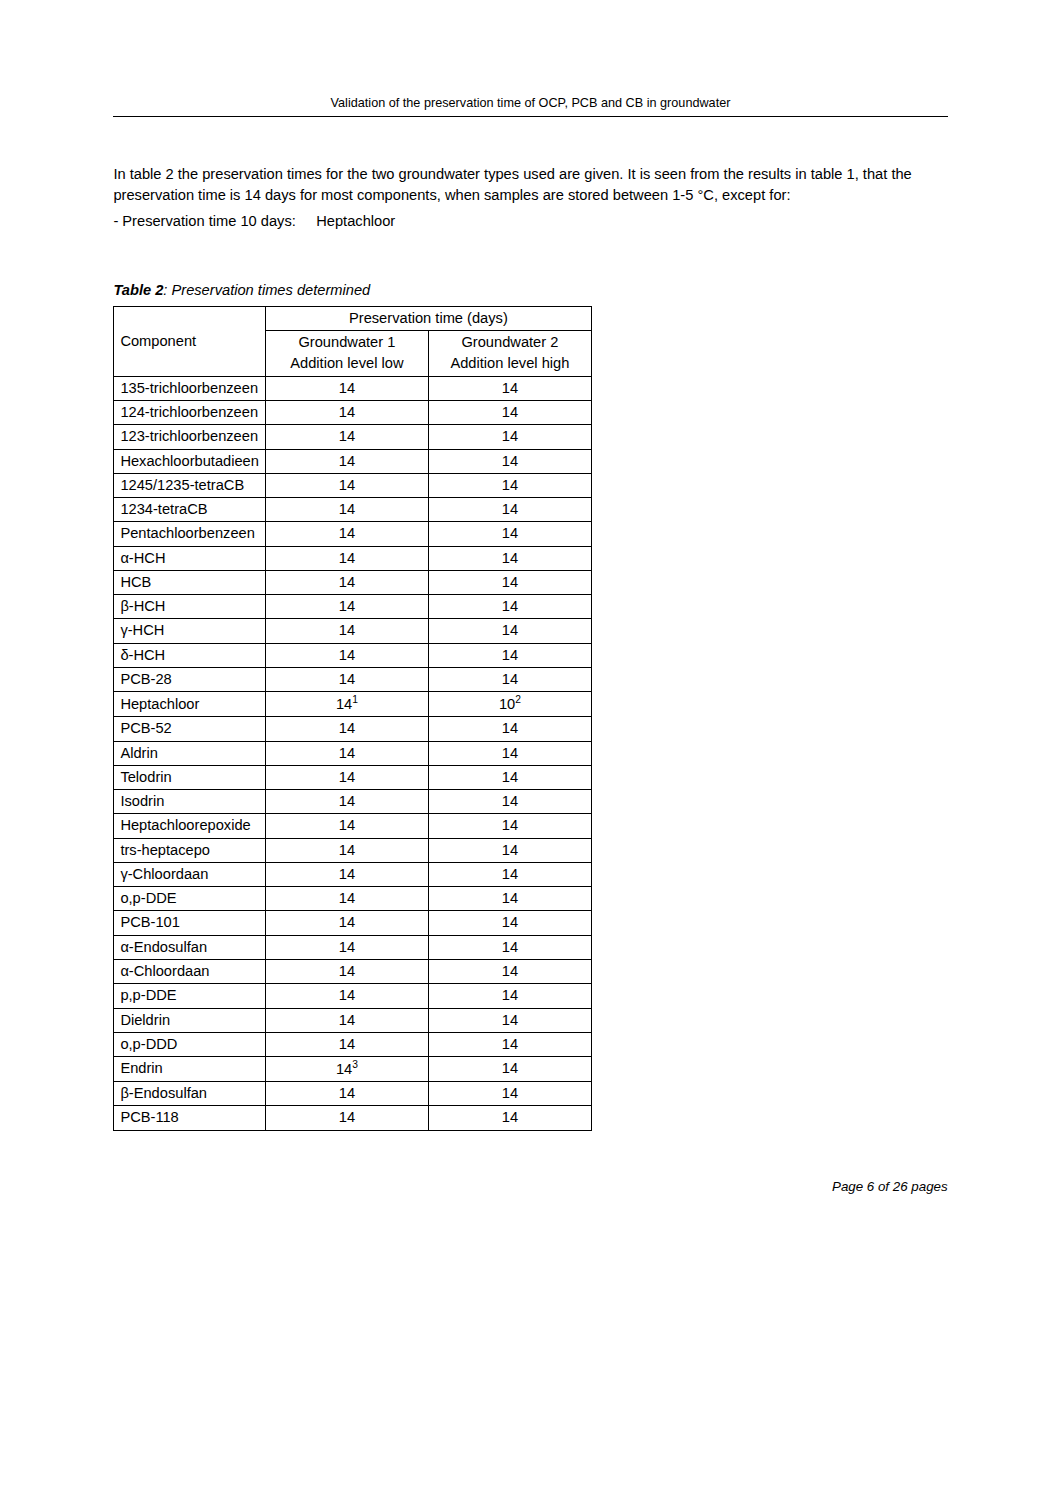Validation of the preservation time of OCP, PCB and CB in groundwater
In table 2 the preservation times for the two groundwater types used are given. It is seen from the results in table 1, that the preservation time is 14 days for most components, when samples are stored between 1-5 °C, except for:
- Preservation time 10 days: Heptachloor
Table 2: Preservation times determined
| Component | Preservation time (days) |
| --- | --- |
| Groundwater 1 Addition level low | Groundwater 2 Addition level high |
| 135-trichloorbenzeen | 14 | 14 |
| 124-trichloorbenzeen | 14 | 14 |
| 123-trichloorbenzeen | 14 | 14 |
| Hexachloorbutadieen | 14 | 14 |
| 1245/1235-tetraCB | 14 | 14 |
| 1234-tetraCB | 14 | 14 |
| Pentachloorbenzeen | 14 | 14 |
| α-HCH | 14 | 14 |
| HCB | 14 | 14 |
| β-HCH | 14 | 14 |
| γ-HCH | 14 | 14 |
| δ-HCH | 14 | 14 |
| PCB-28 | 14 | 14 |
| Heptachloor | 14 1 | 10 2 |
| PCB-52 | 14 | 14 |
| Aldrin | 14 | 14 |
| Telodrin | 14 | 14 |
| Isodrin | 14 | 14 |
| Heptachloorepoxide | 14 | 14 |
| trs-heptacepo | 14 | 14 |
| γ-Chloordaan | 14 | 14 |
| o,p-DDE | 14 | 14 |
| PCB-101 | 14 | 14 |
| α-Endosulfan | 14 | 14 |
| α-Chloordaan | 14 | 14 |
| p,p-DDE | 14 | 14 |
| Dieldrin | 14 | 14 |
| o,p-DDD | 14 | 14 |
| Endrin | 14 3 | 14 |
| β-Endosulfan | 14 | 14 |
| PCB-118 | 14 | 14 |
Page 6 of 26 pages